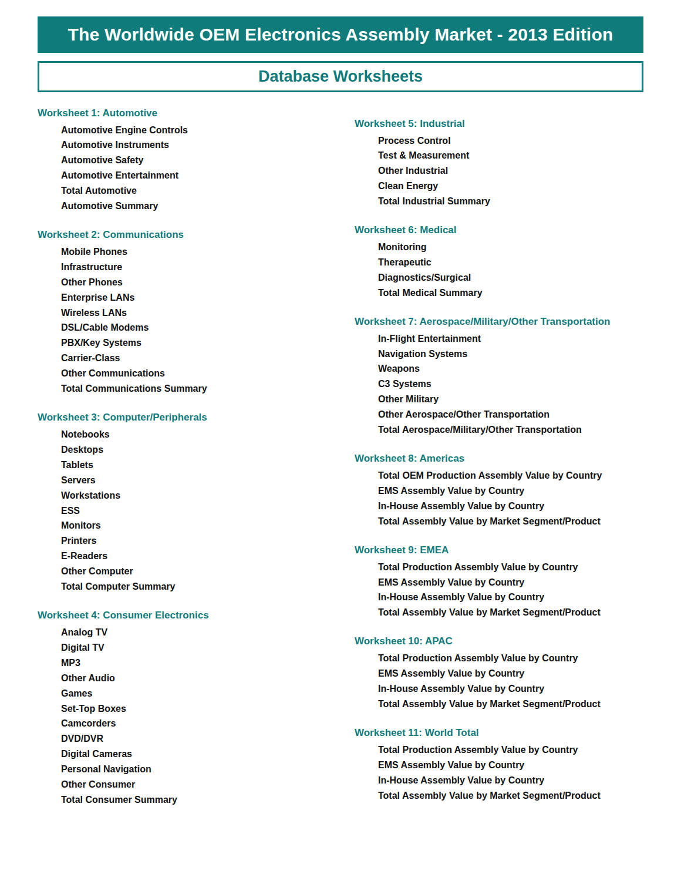The Worldwide OEM Electronics Assembly Market - 2013 Edition
Database Worksheets
Worksheet 1: Automotive
Automotive Engine Controls
Automotive Instruments
Automotive Safety
Automotive Entertainment
Total Automotive
Automotive Summary
Worksheet 2: Communications
Mobile Phones
Infrastructure
Other Phones
Enterprise LANs
Wireless LANs
DSL/Cable Modems
PBX/Key Systems
Carrier-Class
Other Communications
Total Communications Summary
Worksheet 3: Computer/Peripherals
Notebooks
Desktops
Tablets
Servers
Workstations
ESS
Monitors
Printers
E-Readers
Other Computer
Total Computer Summary
Worksheet 4: Consumer Electronics
Analog TV
Digital TV
MP3
Other Audio
Games
Set-Top Boxes
Camcorders
DVD/DVR
Digital Cameras
Personal Navigation
Other Consumer
Total Consumer Summary
Worksheet 5: Industrial
Process Control
Test & Measurement
Other Industrial
Clean Energy
Total Industrial Summary
Worksheet 6: Medical
Monitoring
Therapeutic
Diagnostics/Surgical
Total Medical Summary
Worksheet 7: Aerospace/Military/Other Transportation
In-Flight Entertainment
Navigation Systems
Weapons
C3 Systems
Other Military
Other Aerospace/Other Transportation
Total Aerospace/Military/Other Transportation
Worksheet 8: Americas
Total OEM Production Assembly Value by Country
EMS Assembly Value by Country
In-House Assembly Value by Country
Total Assembly Value by Market Segment/Product
Worksheet 9: EMEA
Total Production Assembly Value by Country
EMS Assembly Value by Country
In-House Assembly Value by Country
Total Assembly Value by Market Segment/Product
Worksheet 10: APAC
Total Production Assembly Value by Country
EMS Assembly Value by Country
In-House Assembly Value by Country
Total Assembly Value by Market Segment/Product
Worksheet 11: World Total
Total Production Assembly Value by Country
EMS Assembly Value by Country
In-House Assembly Value by Country
Total Assembly Value by Market Segment/Product